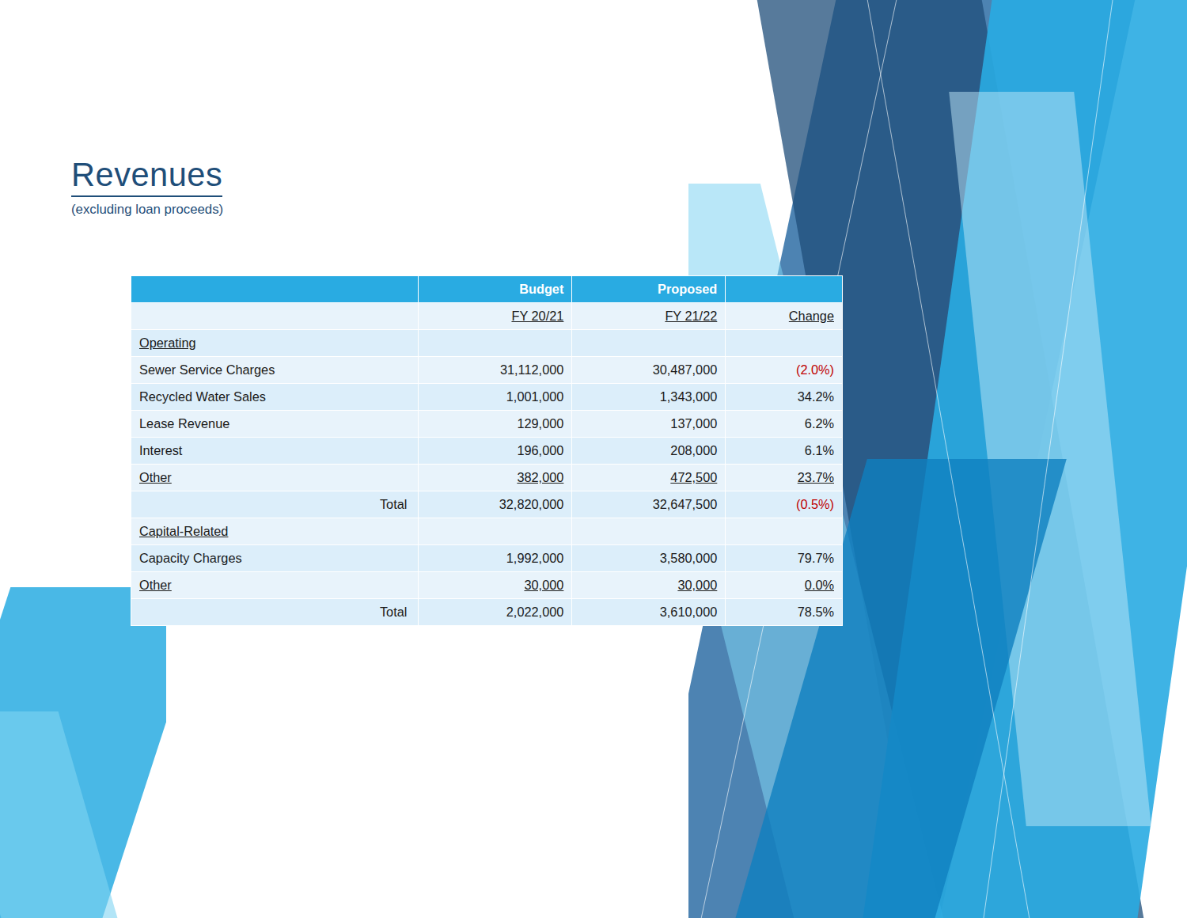Revenues
(excluding loan proceeds)
| | Budget | Proposed | |
| --- | --- | --- | --- |
| | FY 20/21 | FY 21/22 | Change |
| Operating | | | |
| Sewer Service Charges | 31,112,000 | 30,487,000 | (2.0%) |
| Recycled Water Sales | 1,001,000 | 1,343,000 | 34.2% |
| Lease Revenue | 129,000 | 137,000 | 6.2% |
| Interest | 196,000 | 208,000 | 6.1% |
| Other | 382,000 | 472,500 | 23.7% |
| Total | 32,820,000 | 32,647,500 | (0.5%) |
| Capital-Related | | | |
| Capacity Charges | 1,992,000 | 3,580,000 | 79.7% |
| Other | 30,000 | 30,000 | 0.0% |
| Total | 2,022,000 | 3,610,000 | 78.5% |